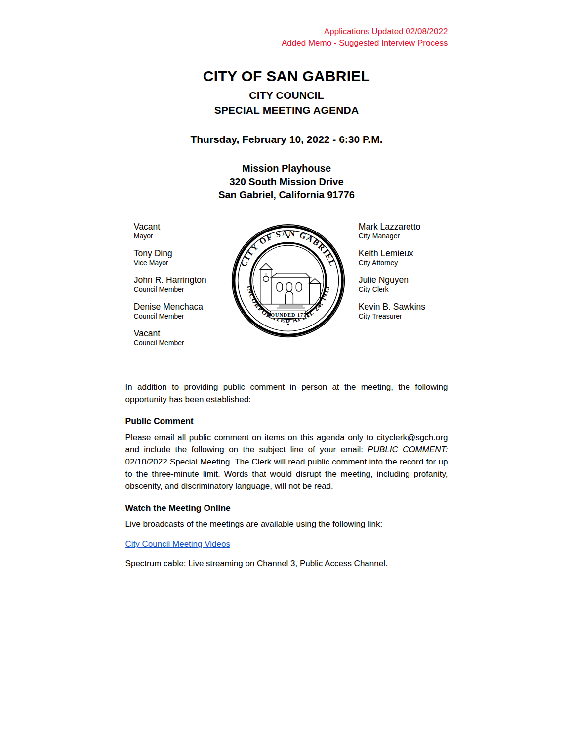Applications Updated 02/08/2022
Added Memo - Suggested Interview Process
CITY OF SAN GABRIEL
CITY COUNCIL
SPECIAL MEETING AGENDA
Thursday, February 10, 2022 - 6:30 P.M.
Mission Playhouse
320 South Mission Drive
San Gabriel, California 91776
Vacant
Mayor
Tony Ding
Vice Mayor
John R. Harrington
Council Member
Denise Menchaca
Council Member
Vacant
Council Member
CITY OF SAN GABRIEL INCORPORATED APRIL 24, 1913 FOUNDED 1771
Mark Lazzaretto
City Manager
Keith Lemieux
City Attorney
Julie Nguyen
City Clerk
Kevin B. Sawkins
City Treasurer
In addition to providing public comment in person at the meeting, the following opportunity has been established:
Public Comment
Please email all public comment on items on this agenda only to cityclerk@sgch.org and include the following on the subject line of your email: PUBLIC COMMENT: 02/10/2022 Special Meeting. The Clerk will read public comment into the record for up to the three-minute limit. Words that would disrupt the meeting, including profanity, obscenity, and discriminatory language, will not be read.
Watch the Meeting Online
Live broadcasts of the meetings are available using the following link:
City Council Meeting Videos
Spectrum cable: Live streaming on Channel 3, Public Access Channel.